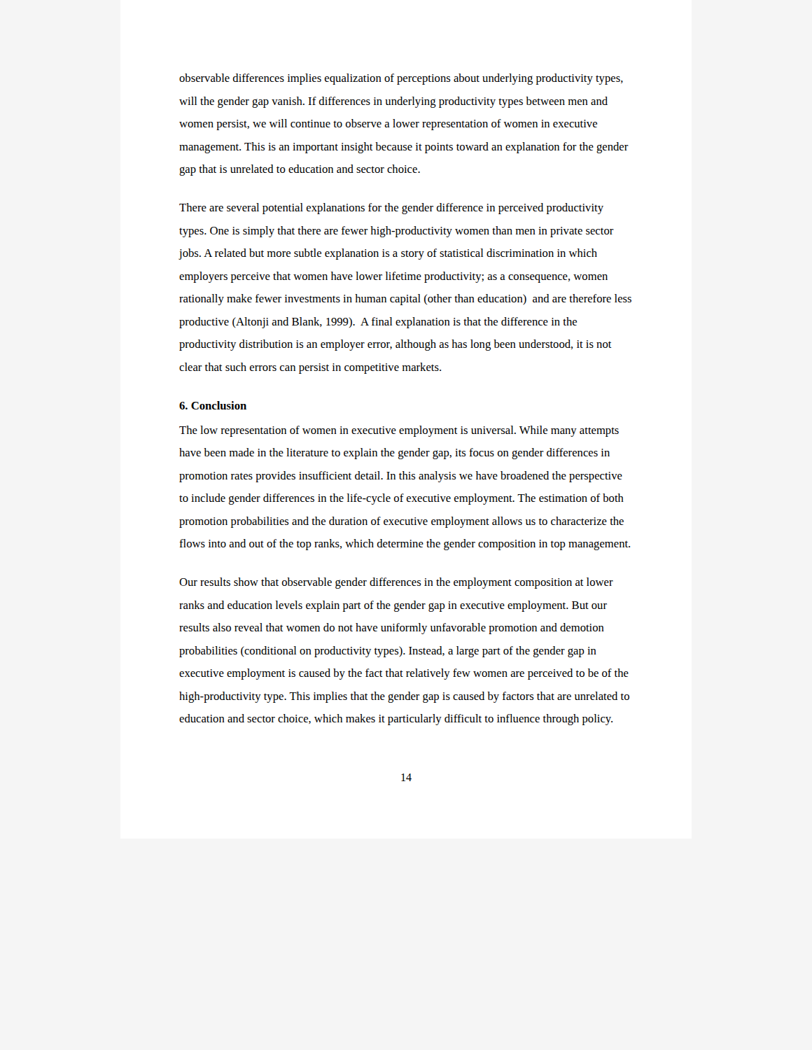observable differences implies equalization of perceptions about underlying productivity types, will the gender gap vanish. If differences in underlying productivity types between men and women persist, we will continue to observe a lower representation of women in executive management. This is an important insight because it points toward an explanation for the gender gap that is unrelated to education and sector choice.
There are several potential explanations for the gender difference in perceived productivity types. One is simply that there are fewer high-productivity women than men in private sector jobs. A related but more subtle explanation is a story of statistical discrimination in which employers perceive that women have lower lifetime productivity; as a consequence, women rationally make fewer investments in human capital (other than education) and are therefore less productive (Altonji and Blank, 1999). A final explanation is that the difference in the productivity distribution is an employer error, although as has long been understood, it is not clear that such errors can persist in competitive markets.
6. Conclusion
The low representation of women in executive employment is universal. While many attempts have been made in the literature to explain the gender gap, its focus on gender differences in promotion rates provides insufficient detail. In this analysis we have broadened the perspective to include gender differences in the life-cycle of executive employment. The estimation of both promotion probabilities and the duration of executive employment allows us to characterize the flows into and out of the top ranks, which determine the gender composition in top management.
Our results show that observable gender differences in the employment composition at lower ranks and education levels explain part of the gender gap in executive employment. But our results also reveal that women do not have uniformly unfavorable promotion and demotion probabilities (conditional on productivity types). Instead, a large part of the gender gap in executive employment is caused by the fact that relatively few women are perceived to be of the high-productivity type. This implies that the gender gap is caused by factors that are unrelated to education and sector choice, which makes it particularly difficult to influence through policy.
14